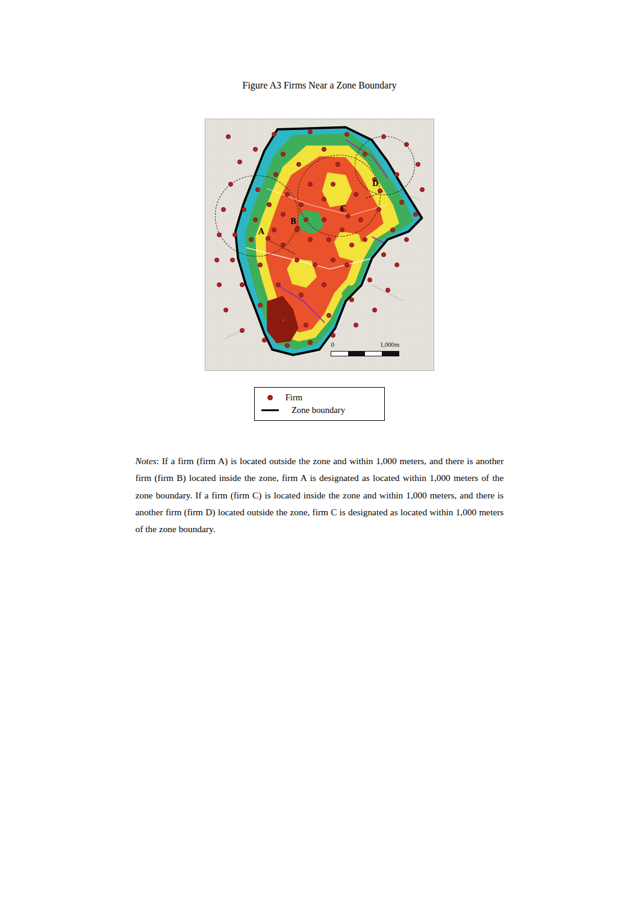Figure A3 Firms Near a Zone Boundary
A
B
C
D
01,000m
Firm
Zone boundary
Notes: If a firm (firm A) is located outside the zone and within 1,000 meters, and there is another firm (firm B) located inside the zone, firm A is designated as located within 1,000 meters of the zone boundary. If a firm (firm C) is located inside the zone and within 1,000 meters, and there is another firm (firm D) located outside the zone, firm C is designated as located within 1,000 meters of the zone boundary.